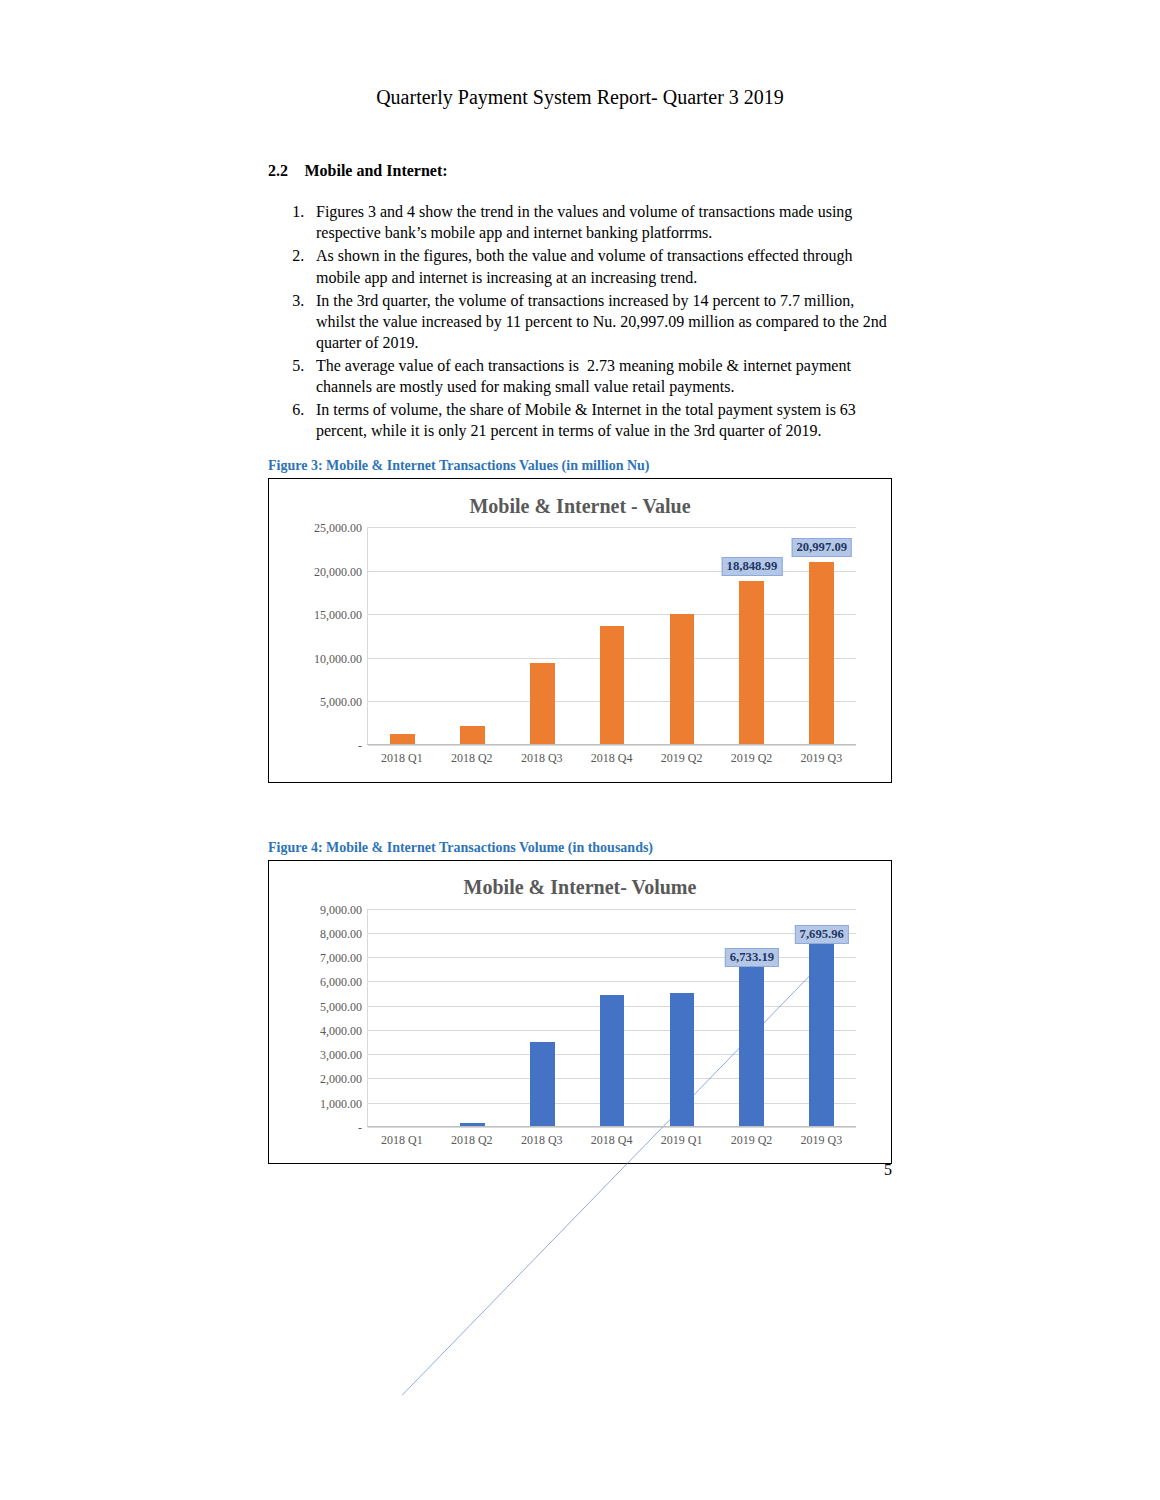Quarterly Payment System Report- Quarter 3 2019
2.2 Mobile and Internet:
Figures 3 and 4 show the trend in the values and volume of transactions made using respective bank’s mobile app and internet banking platforrms.
As shown in the figures, both the value and volume of transactions effected through mobile app and internet is increasing at an increasing trend.
In the 3rd quarter, the volume of transactions increased by 14 percent to 7.7 million, whilst the value increased by 11 percent to Nu. 20,997.09 million as compared to the 2nd quarter of 2019.
The average value of each transactions is 2.73 meaning mobile & internet payment channels are mostly used for making small value retail payments.
In terms of volume, the share of Mobile & Internet in the total payment system is 63 percent, while it is only 21 percent in terms of value in the 3rd quarter of 2019.
Figure 3: Mobile & Internet Transactions Values (in million Nu)
Mobile & Internet - Value
25,000.00
20,000.00
15,000.00
10,000.00
5,000.00
-
18,848.99
20,997.09
2018 Q1 2018 Q2 2018 Q3 2018 Q4 2019 Q2 2019 Q2 2019 Q3
Figure 4: Mobile & Internet Transactions Volume (in thousands)
Mobile & Internet- Volume
9,000.00
8,000.00
7,000.00
6,000.00
5,000.00
4,000.00
3,000.00
2,000.00
1,000.00
-
6,733.19
7,695.96
2018 Q1 2018 Q2 2018 Q3 2018 Q4 2019 Q1 2019 Q2 2019 Q3
5